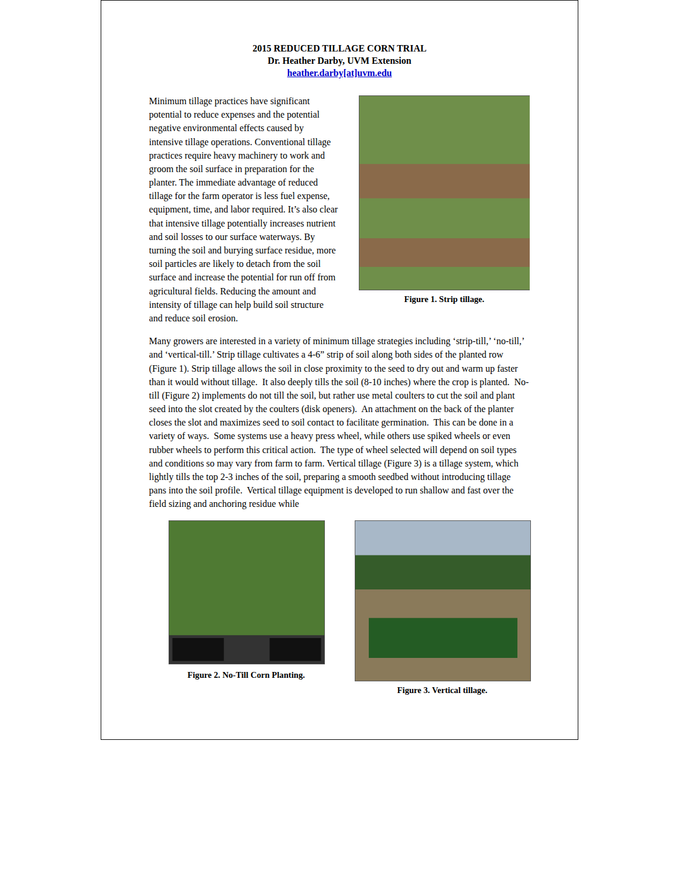2015 REDUCED TILLAGE CORN TRIAL
Dr. Heather Darby, UVM Extension
heather.darby[at]uvm.edu
Figure 1. Strip tillage.
Minimum tillage practices have significant potential to reduce expenses and the potential negative environmental effects caused by intensive tillage operations. Conventional tillage practices require heavy machinery to work and groom the soil surface in preparation for the planter. The immediate advantage of reduced tillage for the farm operator is less fuel expense, equipment, time, and labor required. It’s also clear that intensive tillage potentially increases nutrient and soil losses to our surface waterways. By turning the soil and burying surface residue, more soil particles are likely to detach from the soil surface and increase the potential for run off from agricultural fields. Reducing the amount and intensity of tillage can help build soil structure and reduce soil erosion.
Many growers are interested in a variety of minimum tillage strategies including ‘strip-till,’ ‘no-till,’ and ‘vertical-till.’ Strip tillage cultivates a 4-6” strip of soil along both sides of the planted row (Figure 1). Strip tillage allows the soil in close proximity to the seed to dry out and warm up faster than it would without tillage. It also deeply tills the soil (8-10 inches) where the crop is planted. No-till (Figure 2) implements do not till the soil, but rather use metal coulters to cut the soil and plant seed into the slot created by the coulters (disk openers). An attachment on the back of the planter closes the slot and maximizes seed to soil contact to facilitate germination. This can be done in a variety of ways. Some systems use a heavy press wheel, while others use spiked wheels or even rubber wheels to perform this critical action. The type of wheel selected will depend on soil types and conditions so may vary from farm to farm. Vertical tillage (Figure 3) is a tillage system, which lightly tills the top 2-3 inches of the soil, preparing a smooth seedbed without introducing tillage pans into the soil profile. Vertical tillage equipment is developed to run shallow and fast over the field sizing and anchoring residue while
Figure 2. No-Till Corn Planting.
Figure 3. Vertical tillage.